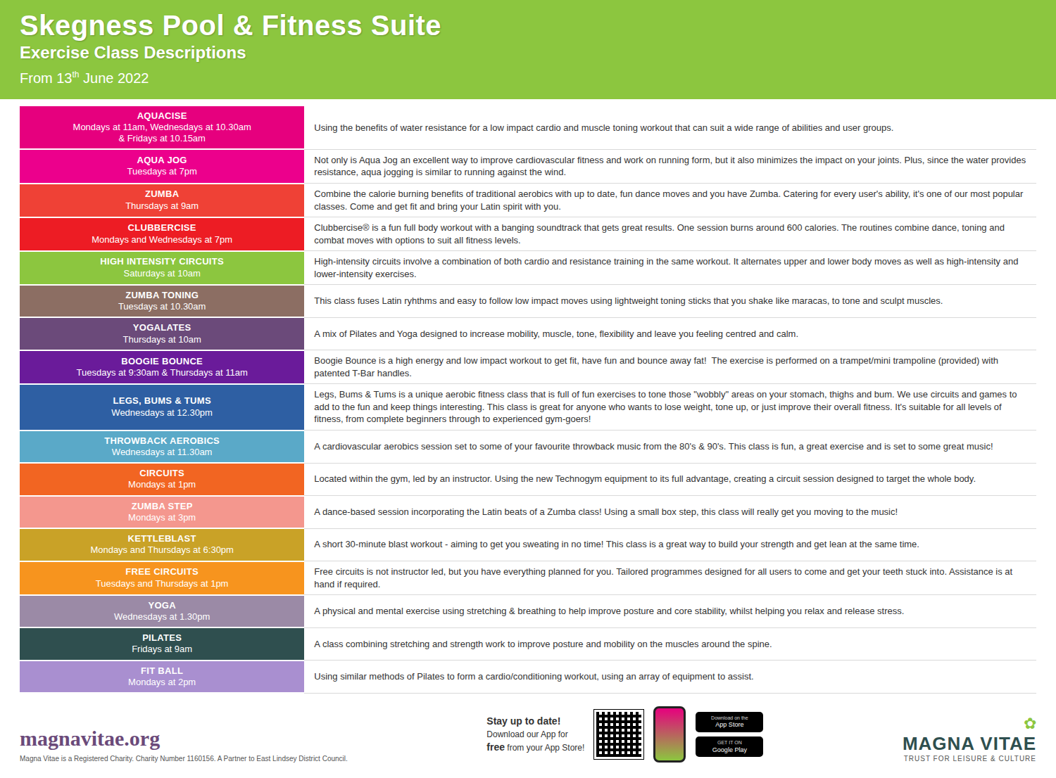Skegness Pool & Fitness Suite
Exercise Class Descriptions
From 13th June 2022
| Aquacise Mondays at 11am, Wednesdays at 10.30am & Fridays at 10.15am | Using the benefits of water resistance for a low impact cardio and muscle toning workout that can suit a wide range of abilities and user groups. |
| Aqua Jog Tuesdays at 7pm | Not only is Aqua Jog an excellent way to improve cardiovascular fitness and work on running form, but it also minimizes the impact on your joints. Plus, since the water provides resistance, aqua jogging is similar to running against the wind. |
| Zumba Thursdays at 9am | Combine the calorie burning benefits of traditional aerobics with up to date, fun dance moves and you have Zumba. Catering for every user's ability, it's one of our most popular classes. Come and get fit and bring your Latin spirit with you. |
| Clubbercise Mondays and Wednesdays at 7pm | Clubbercise® is a fun full body workout with a banging soundtrack that gets great results. One session burns around 600 calories. The routines combine dance, toning and combat moves with options to suit all fitness levels. |
| High Intensity Circuits Saturdays at 10am | High-intensity circuits involve a combination of both cardio and resistance training in the same workout. It alternates upper and lower body moves as well as high-intensity and lower-intensity exercises. |
| Zumba Toning Tuesdays at 10.30am | This class fuses Latin ryhthms and easy to follow low impact moves using lightweight toning sticks that you shake like maracas, to tone and sculpt muscles. |
| Yogalates Thursdays at 10am | A mix of Pilates and Yoga designed to increase mobility, muscle, tone, flexibility and leave you feeling centred and calm. |
| Boogie Bounce Tuesdays at 9:30am & Thursdays at 11am | Boogie Bounce is a high energy and low impact workout to get fit, have fun and bounce away fat! The exercise is performed on a trampet/mini trampoline (provided) with patented T-Bar handles. |
| Legs, Bums & Tums Wednesdays at 12.30pm | Legs, Bums & Tums is a unique aerobic fitness class that is full of fun exercises to tone those "wobbly" areas on your stomach, thighs and bum. We use circuits and games to add to the fun and keep things interesting. This class is great for anyone who wants to lose weight, tone up, or just improve their overall fitness. It's suitable for all levels of fitness, from complete beginners through to experienced gym-goers! |
| Throwback Aerobics Wednesdays at 11.30am | A cardiovascular aerobics session set to some of your favourite throwback music from the 80's & 90's. This class is fun, a great exercise and is set to some great music! |
| Circuits Mondays at 1pm | Located within the gym, led by an instructor. Using the new Technogym equipment to its full advantage, creating a circuit session designed to target the whole body. |
| Zumba Step Mondays at 3pm | A dance-based session incorporating the Latin beats of a Zumba class! Using a small box step, this class will really get you moving to the music! |
| Kettleblast Mondays and Thursdays at 6:30pm | A short 30-minute blast workout - aiming to get you sweating in no time! This class is a great way to build your strength and get lean at the same time. |
| Free Circuits Tuesdays and Thursdays at 1pm | Free circuits is not instructor led, but you have everything planned for you. Tailored programmes designed for all users to come and get your teeth stuck into. Assistance is at hand if required. |
| Yoga Wednesdays at 1.30pm | A physical and mental exercise using stretching & breathing to help improve posture and core stability, whilst helping you relax and release stress. |
| Pilates Fridays at 9am | A class combining stretching and strength work to improve posture and mobility on the muscles around the spine. |
| Fit Ball Mondays at 2pm | Using similar methods of Pilates to form a cardio/conditioning workout, using an array of equipment to assist. |
magnavitae.org
Magna Vitae is a Registered Charity. Charity Number 1160156. A Partner to East Lindsey District Council.
Stay up to date! Download our App for
free from your App Store!
Download on the App Store
GET IT ONGoogle Play
✿
MAGNA VITAE
Trust for Leisure & Culture